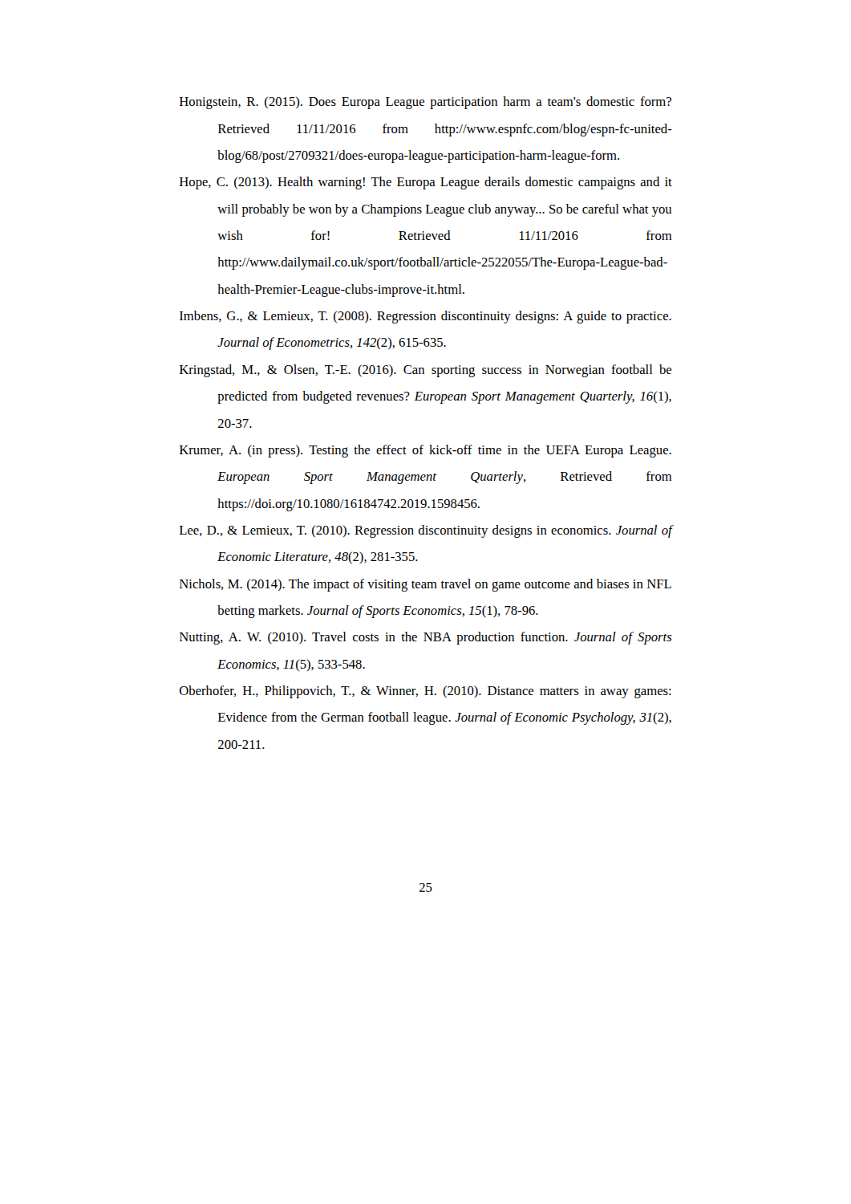Honigstein, R. (2015). Does Europa League participation harm a team's domestic form? Retrieved 11/11/2016 from http://www.espnfc.com/blog/espn-fc-united-blog/68/post/2709321/does-europa-league-participation-harm-league-form.
Hope, C. (2013). Health warning! The Europa League derails domestic campaigns and it will probably be won by a Champions League club anyway... So be careful what you wish for! Retrieved 11/11/2016 from http://www.dailymail.co.uk/sport/football/article-2522055/The-Europa-League-bad-health-Premier-League-clubs-improve-it.html.
Imbens, G., & Lemieux, T. (2008). Regression discontinuity designs: A guide to practice. Journal of Econometrics, 142(2), 615-635.
Kringstad, M., & Olsen, T.-E. (2016). Can sporting success in Norwegian football be predicted from budgeted revenues? European Sport Management Quarterly, 16(1), 20-37.
Krumer, A. (in press). Testing the effect of kick-off time in the UEFA Europa League. European Sport Management Quarterly, Retrieved from https://doi.org/10.1080/16184742.2019.1598456.
Lee, D., & Lemieux, T. (2010). Regression discontinuity designs in economics. Journal of Economic Literature, 48(2), 281-355.
Nichols, M. (2014). The impact of visiting team travel on game outcome and biases in NFL betting markets. Journal of Sports Economics, 15(1), 78-96.
Nutting, A. W. (2010). Travel costs in the NBA production function. Journal of Sports Economics, 11(5), 533-548.
Oberhofer, H., Philippovich, T., & Winner, H. (2010). Distance matters in away games: Evidence from the German football league. Journal of Economic Psychology, 31(2), 200-211.
25